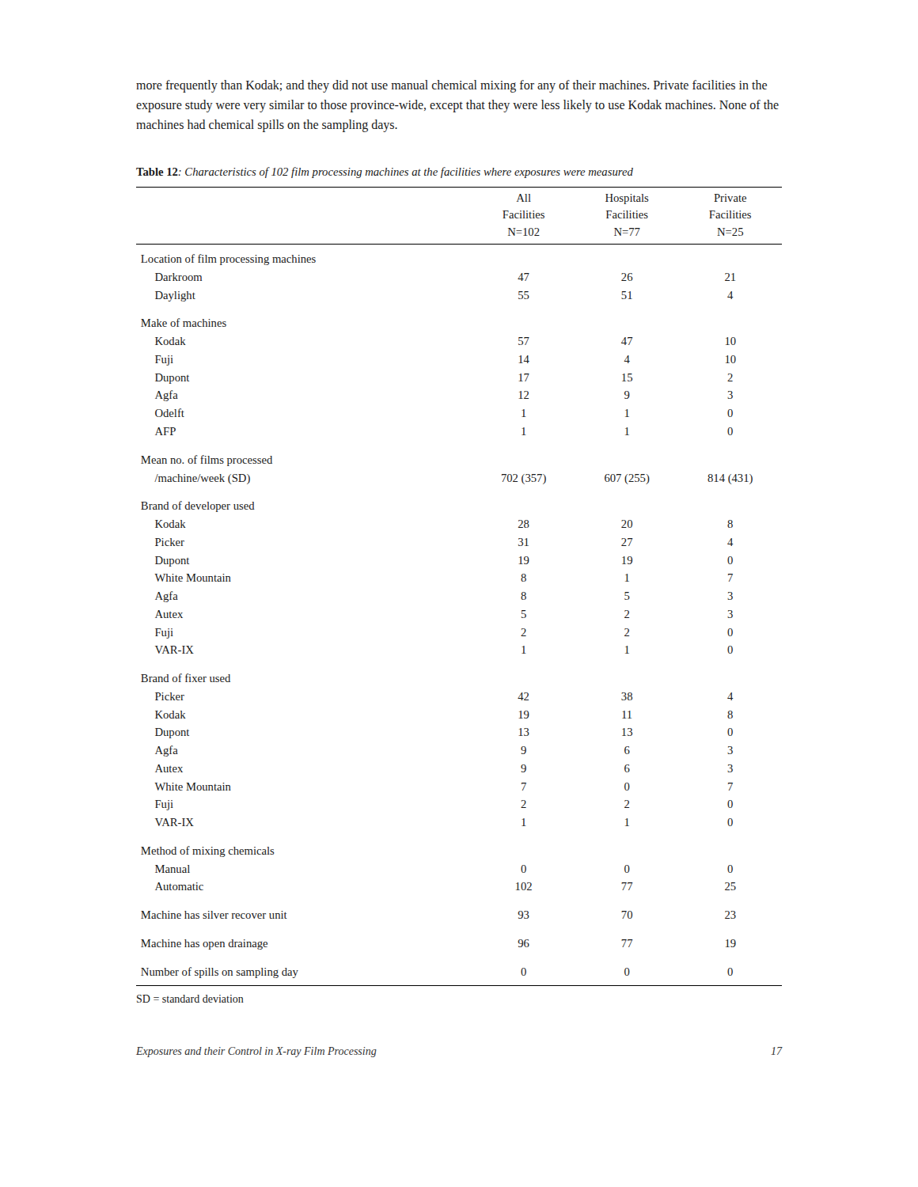more frequently than Kodak; and they did not use manual chemical mixing for any of their machines. Private facilities in the exposure study were very similar to those province-wide, except that they were less likely to use Kodak machines. None of the machines had chemical spills on the sampling days.
Table 12 : Characteristics of 102 film processing machines at the facilities where exposures were measured
| | All | Hospitals | Private |
| --- | --- | --- | --- |
| | Facilities | Facilities | Facilities |
| | N=102 | N=77 | N=25 |
| Location of film processing machines | | | |
| Darkroom | 47 | 26 | 21 |
| Daylight | 55 | 51 | 4 |
| Make of machines | | | |
| Kodak | 57 | 47 | 10 |
| Fuji | 14 | 4 | 10 |
| Dupont | 17 | 15 | 2 |
| Agfa | 12 | 9 | 3 |
| Odelft | 1 | 1 | 0 |
| AFP | 1 | 1 | 0 |
| Mean no. of films processed | | | |
| /machine/week (SD) | 702 (357) | 607 (255) | 814 (431) |
| Brand of developer used | | | |
| Kodak | 28 | 20 | 8 |
| Picker | 31 | 27 | 4 |
| Dupont | 19 | 19 | 0 |
| White Mountain | 8 | 1 | 7 |
| Agfa | 8 | 5 | 3 |
| Autex | 5 | 2 | 3 |
| Fuji | 2 | 2 | 0 |
| VAR-IX | 1 | 1 | 0 |
| Brand of fixer used | | | |
| Picker | 42 | 38 | 4 |
| Kodak | 19 | 11 | 8 |
| Dupont | 13 | 13 | 0 |
| Agfa | 9 | 6 | 3 |
| Autex | 9 | 6 | 3 |
| White Mountain | 7 | 0 | 7 |
| Fuji | 2 | 2 | 0 |
| VAR-IX | 1 | 1 | 0 |
| Method of mixing chemicals | | | |
| Manual | 0 | 0 | 0 |
| Automatic | 102 | 77 | 25 |
| Machine has silver recover unit | 93 | 70 | 23 |
| Machine has open drainage | 96 | 77 | 19 |
| Number of spills on sampling day | 0 | 0 | 0 |
SD = standard deviation
Exposures and their Control in X-ray Film Processing 17